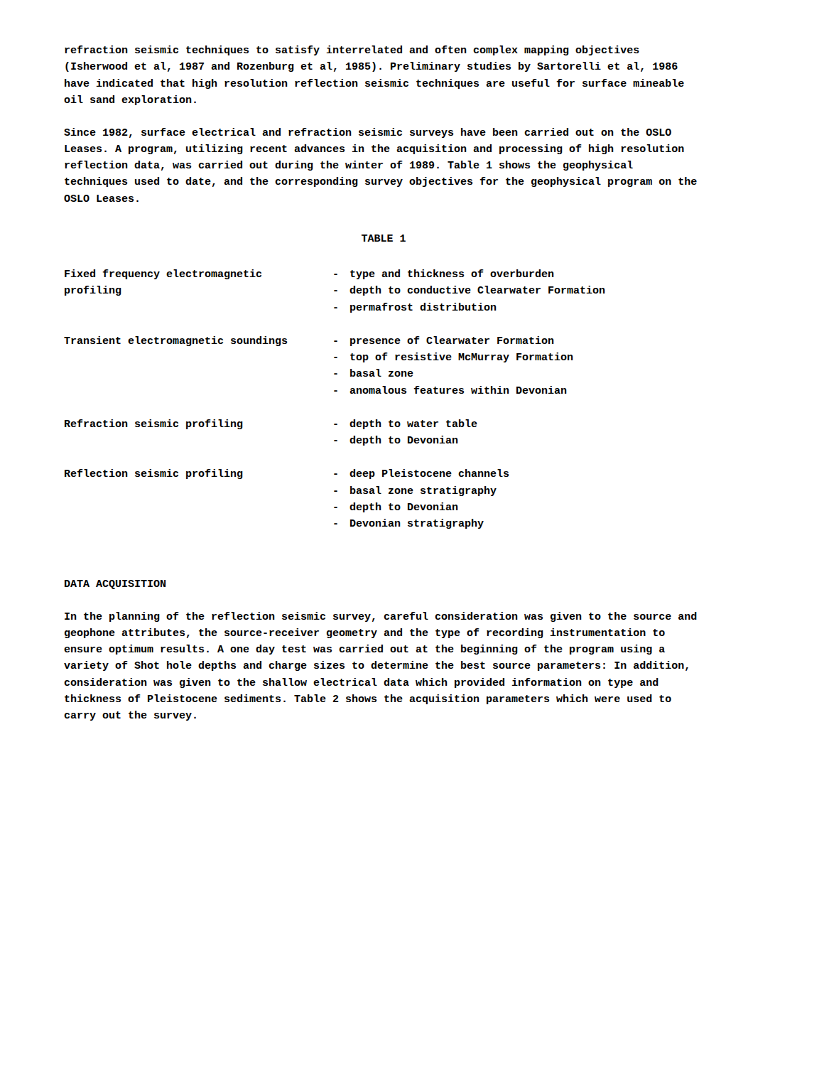refraction seismic techniques to satisfy interrelated and often complex mapping objectives (Isherwood et al, 1987 and Rozenburg et al, 1985). Preliminary studies by Sartorelli et al, 1986 have indicated that high resolution reflection seismic techniques are useful for surface mineable oil sand exploration.
Since 1982, surface electrical and refraction seismic surveys have been carried out on the OSLO Leases. A program, utilizing recent advances in the acquisition and processing of high resolution reflection data, was carried out during the winter of 1989. Table 1 shows the geophysical techniques used to date, and the corresponding survey objectives for the geophysical program on the OSLO Leases.
TABLE 1
| Fixed frequency electromagnetic profiling | type and thickness of overburden depth to conductive Clearwater Formation permafrost distribution |
| Transient electromagnetic soundings | presence of Clearwater Formation top of resistive McMurray Formation basal zone anomalous features within Devonian |
| Refraction seismic profiling | depth to water table depth to Devonian |
| Reflection seismic profiling | deep Pleistocene channels basal zone stratigraphy depth to Devonian Devonian stratigraphy |
DATA ACQUISITION
In the planning of the reflection seismic survey, careful consideration was given to the source and geophone attributes, the source-receiver geometry and the type of recording instrumentation to ensure optimum results. A one day test was carried out at the beginning of the program using a variety of Shot hole depths and charge sizes to determine the best source parameters: In addition, consideration was given to the shallow electrical data which provided information on type and thickness of Pleistocene sediments. Table 2 shows the acquisition parameters which were used to carry out the survey.